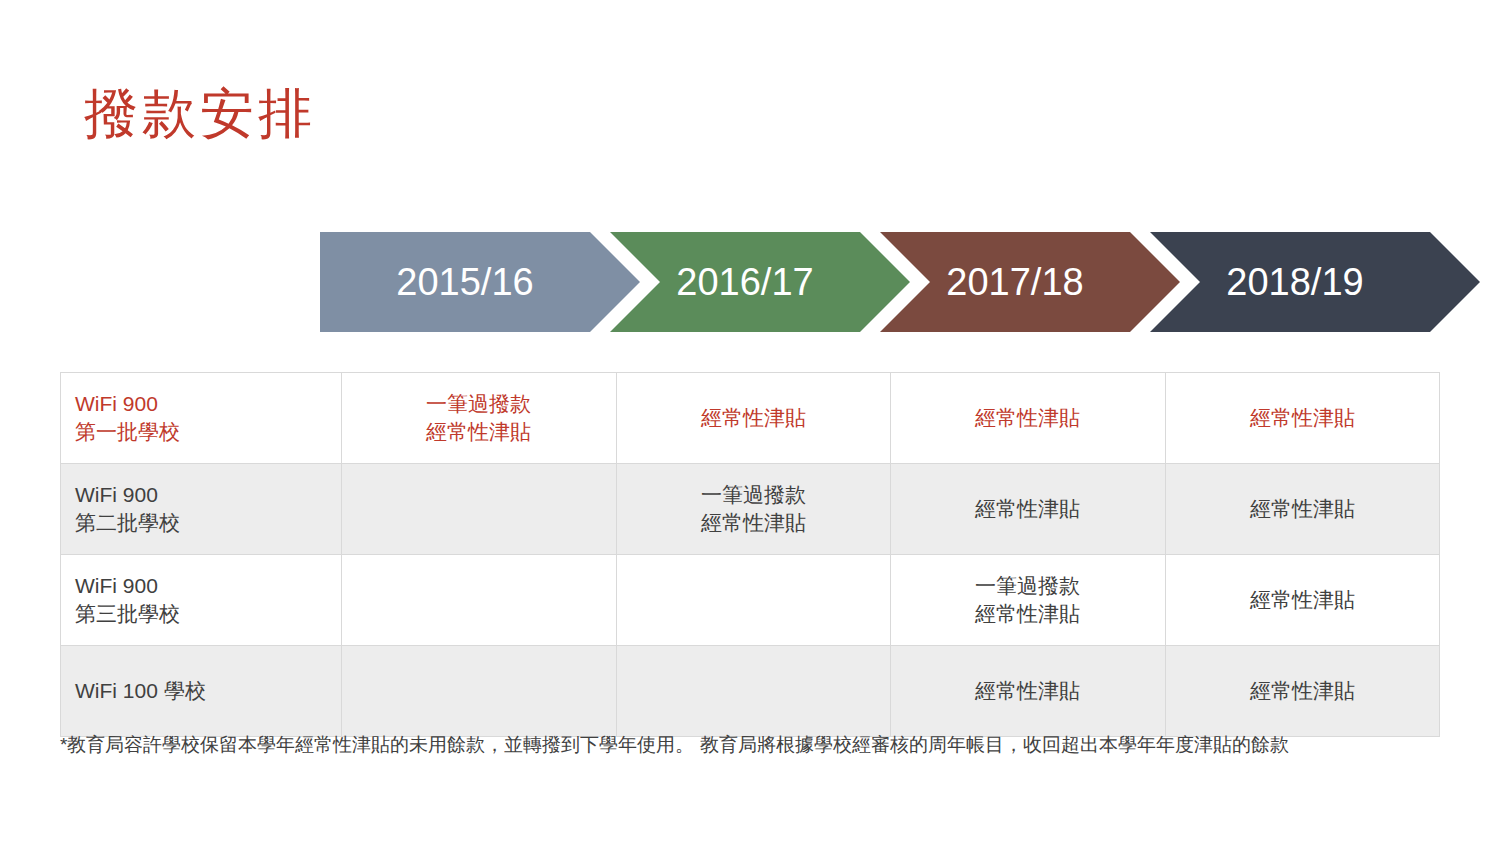撥款安排
2015/16
2016/17
2017/18
2018/19
| WiFi 900 第一批學校 | 一筆過撥款 經常性津貼 | 經常性津貼 | 經常性津貼 | 經常性津貼 |
| WiFi 900 第二批學校 | | 一筆過撥款 經常性津貼 | 經常性津貼 | 經常性津貼 |
| WiFi 900 第三批學校 | | | 一筆過撥款 經常性津貼 | 經常性津貼 |
| WiFi 100 學校 | | | 經常性津貼 | 經常性津貼 |
*教育局容許學校保留本學年經常性津貼的未用餘款，並轉撥到下學年使用。 教育局將根據學校經審核的周年帳目，收回超出本學年年度津貼的餘款